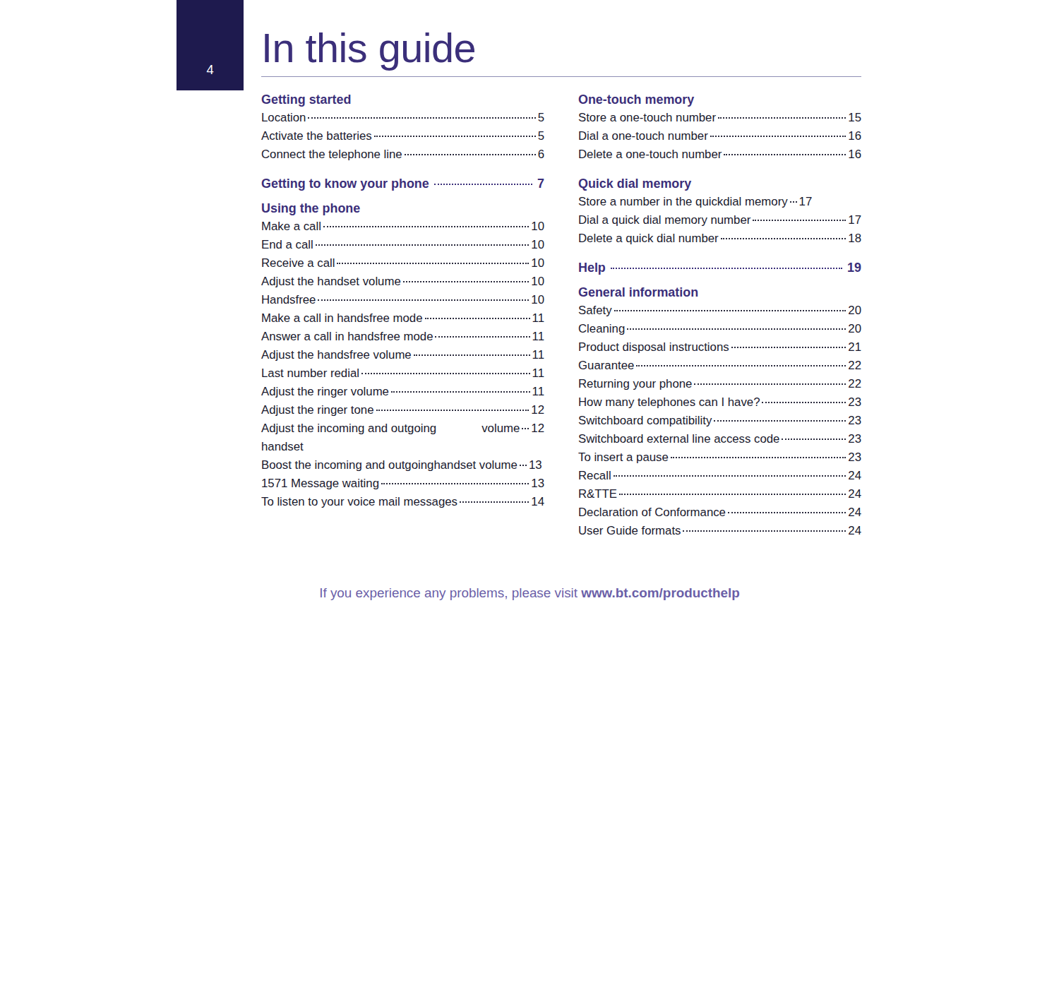4
In this guide
Getting started
Location 5
Activate the batteries 5
Connect the telephone line 6
Getting to know your phone 7
Using the phone
Make a call 10
End a call 10
Receive a call 10
Adjust the handset volume 10
Handsfree 10
Make a call in handsfree mode 11
Answer a call in handsfree mode 11
Adjust the handsfree volume 11
Last number redial 11
Adjust the ringer volume 11
Adjust the ringer tone 12
Adjust the incoming and outgoing handset volume 12
Boost the incoming and outgoing handset volume 13
1571 Message waiting 13
To listen to your voice mail messages 14
One-touch memory
Store a one-touch number 15
Dial a one-touch number 16
Delete a one-touch number 16
Quick dial memory
Store a number in the quick dial memory 17
Dial a quick dial memory number 17
Delete a quick dial number 18
Help 19
General information
Safety 20
Cleaning 20
Product disposal instructions 21
Guarantee 22
Returning your phone 22
How many telephones can I have? 23
Switchboard compatibility 23
Switchboard external line access code 23
To insert a pause 23
Recall 24
R&TTE 24
Declaration of Conformance 24
User Guide formats 24
If you experience any problems, please visit www.bt.com/producthelp